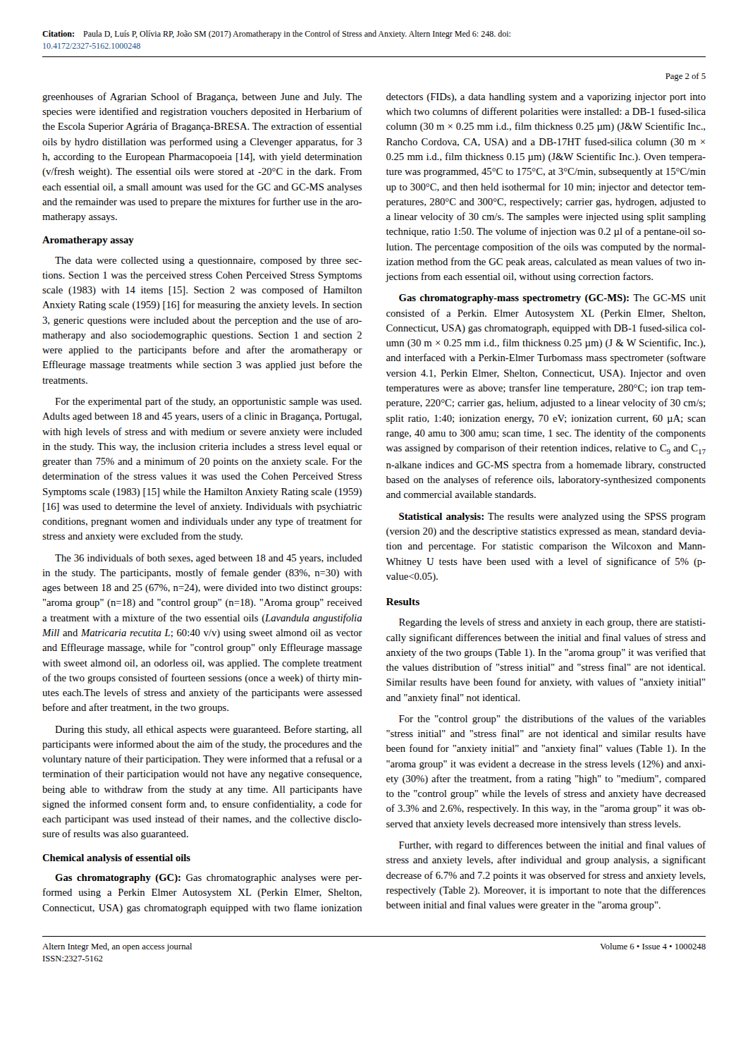Citation: Paula D, Luís P, Olívia RP, João SM (2017) Aromatherapy in the Control of Stress and Anxiety. Altern Integr Med 6: 248. doi:
10.4172/2327-5162.1000248
Page 2 of 5
greenhouses of Agrarian School of Bragança, between June and July. The species were identified and registration vouchers deposited in Herbarium of the Escola Superior Agrária of Bragança-BRESA. The extraction of essential oils by hydro distillation was performed using a Clevenger apparatus, for 3 h, according to the European Pharmacopoeia [14], with yield determination (v/fresh weight). The essential oils were stored at -20°C in the dark. From each essential oil, a small amount was used for the GC and GC-MS analyses and the remainder was used to prepare the mixtures for further use in the aromatherapy assays.
Aromatherapy assay
The data were collected using a questionnaire, composed by three sections. Section 1 was the perceived stress Cohen Perceived Stress Symptoms scale (1983) with 14 items [15]. Section 2 was composed of Hamilton Anxiety Rating scale (1959) [16] for measuring the anxiety levels. In section 3, generic questions were included about the perception and the use of aromatherapy and also sociodemographic questions. Section 1 and section 2 were applied to the participants before and after the aromatherapy or Effleurage massage treatments while section 3 was applied just before the treatments.
For the experimental part of the study, an opportunistic sample was used. Adults aged between 18 and 45 years, users of a clinic in Bragança, Portugal, with high levels of stress and with medium or severe anxiety were included in the study. This way, the inclusion criteria includes a stress level equal or greater than 75% and a minimum of 20 points on the anxiety scale. For the determination of the stress values it was used the Cohen Perceived Stress Symptoms scale (1983) [15] while the Hamilton Anxiety Rating scale (1959) [16] was used to determine the level of anxiety. Individuals with psychiatric conditions, pregnant women and individuals under any type of treatment for stress and anxiety were excluded from the study.
The 36 individuals of both sexes, aged between 18 and 45 years, included in the study. The participants, mostly of female gender (83%, n=30) with ages between 18 and 25 (67%, n=24), were divided into two distinct groups: "aroma group" (n=18) and "control group" (n=18). "Aroma group" received a treatment with a mixture of the two essential oils (Lavandula angustifolia Mill and Matricaria recutita L; 60:40 v/v) using sweet almond oil as vector and Effleurage massage, while for "control group" only Effleurage massage with sweet almond oil, an odorless oil, was applied. The complete treatment of the two groups consisted of fourteen sessions (once a week) of thirty minutes each.The levels of stress and anxiety of the participants were assessed before and after treatment, in the two groups.
During this study, all ethical aspects were guaranteed. Before starting, all participants were informed about the aim of the study, the procedures and the voluntary nature of their participation. They were informed that a refusal or a termination of their participation would not have any negative consequence, being able to withdraw from the study at any time. All participants have signed the informed consent form and, to ensure confidentiality, a code for each participant was used instead of their names, and the collective disclosure of results was also guaranteed.
Chemical analysis of essential oils
Gas chromatography (GC): Gas chromatographic analyses were performed using a Perkin Elmer Autosystem XL (Perkin Elmer, Shelton, Connecticut, USA) gas chromatograph equipped with two flame ionization detectors (FIDs), a data handling system and a vaporizing injector port into which two columns of different polarities were installed: a DB-1 fused-silica column (30 m × 0.25 mm i.d., film thickness 0.25 µm) (J&W Scientific Inc., Rancho Cordova, CA, USA) and a DB-17HT fused-silica column (30 m × 0.25 mm i.d., film thickness 0.15 µm) (J&W Scientific Inc.). Oven temperature was programmed, 45°C to 175°C, at 3°C/min, subsequently at 15°C/min up to 300°C, and then held isothermal for 10 min; injector and detector temperatures, 280°C and 300°C, respectively; carrier gas, hydrogen, adjusted to a linear velocity of 30 cm/s. The samples were injected using split sampling technique, ratio 1:50. The volume of injection was 0.2 µl of a pentane-oil solution. The percentage composition of the oils was computed by the normalization method from the GC peak areas, calculated as mean values of two injections from each essential oil, without using correction factors.
Gas chromatography-mass spectrometry (GC-MS): The GC-MS unit consisted of a Perkin. Elmer Autosystem XL (Perkin Elmer, Shelton, Connecticut, USA) gas chromatograph, equipped with DB-1 fused-silica column (30 m × 0.25 mm i.d., film thickness 0.25 µm) (J & W Scientific, Inc.), and interfaced with a Perkin-Elmer Turbomass mass spectrometer (software version 4.1, Perkin Elmer, Shelton, Connecticut, USA). Injector and oven temperatures were as above; transfer line temperature, 280°C; ion trap temperature, 220°C; carrier gas, helium, adjusted to a linear velocity of 30 cm/s; split ratio, 1:40; ionization energy, 70 eV; ionization current, 60 µA; scan range, 40 amu to 300 amu; scan time, 1 sec. The identity of the components was assigned by comparison of their retention indices, relative to C9 and C17 n-alkane indices and GC-MS spectra from a homemade library, constructed based on the analyses of reference oils, laboratory-synthesized components and commercial available standards.
Statistical analysis: The results were analyzed using the SPSS program (version 20) and the descriptive statistics expressed as mean, standard deviation and percentage. For statistic comparison the Wilcoxon and Mann-Whitney U tests have been used with a level of significance of 5% (p-value<0.05).
Results
Regarding the levels of stress and anxiety in each group, there are statistically significant differences between the initial and final values of stress and anxiety of the two groups (Table 1). In the "aroma group" it was verified that the values distribution of "stress initial" and "stress final" are not identical. Similar results have been found for anxiety, with values of "anxiety initial" and "anxiety final" not identical.
For the "control group" the distributions of the values of the variables "stress initial" and "stress final" are not identical and similar results have been found for "anxiety initial" and "anxiety final" values (Table 1). In the "aroma group" it was evident a decrease in the stress levels (12%) and anxiety (30%) after the treatment, from a rating "high" to "medium", compared to the "control group" while the levels of stress and anxiety have decreased of 3.3% and 2.6%, respectively. In this way, in the "aroma group" it was observed that anxiety levels decreased more intensively than stress levels.
Further, with regard to differences between the initial and final values of stress and anxiety levels, after individual and group analysis, a significant decrease of 6.7% and 7.2 points it was observed for stress and anxiety levels, respectively (Table 2). Moreover, it is important to note that the differences between initial and final values were greater in the "aroma group".
Altern Integr Med, an open access journal
ISSN:2327-5162
Volume 6 • Issue 4 • 1000248